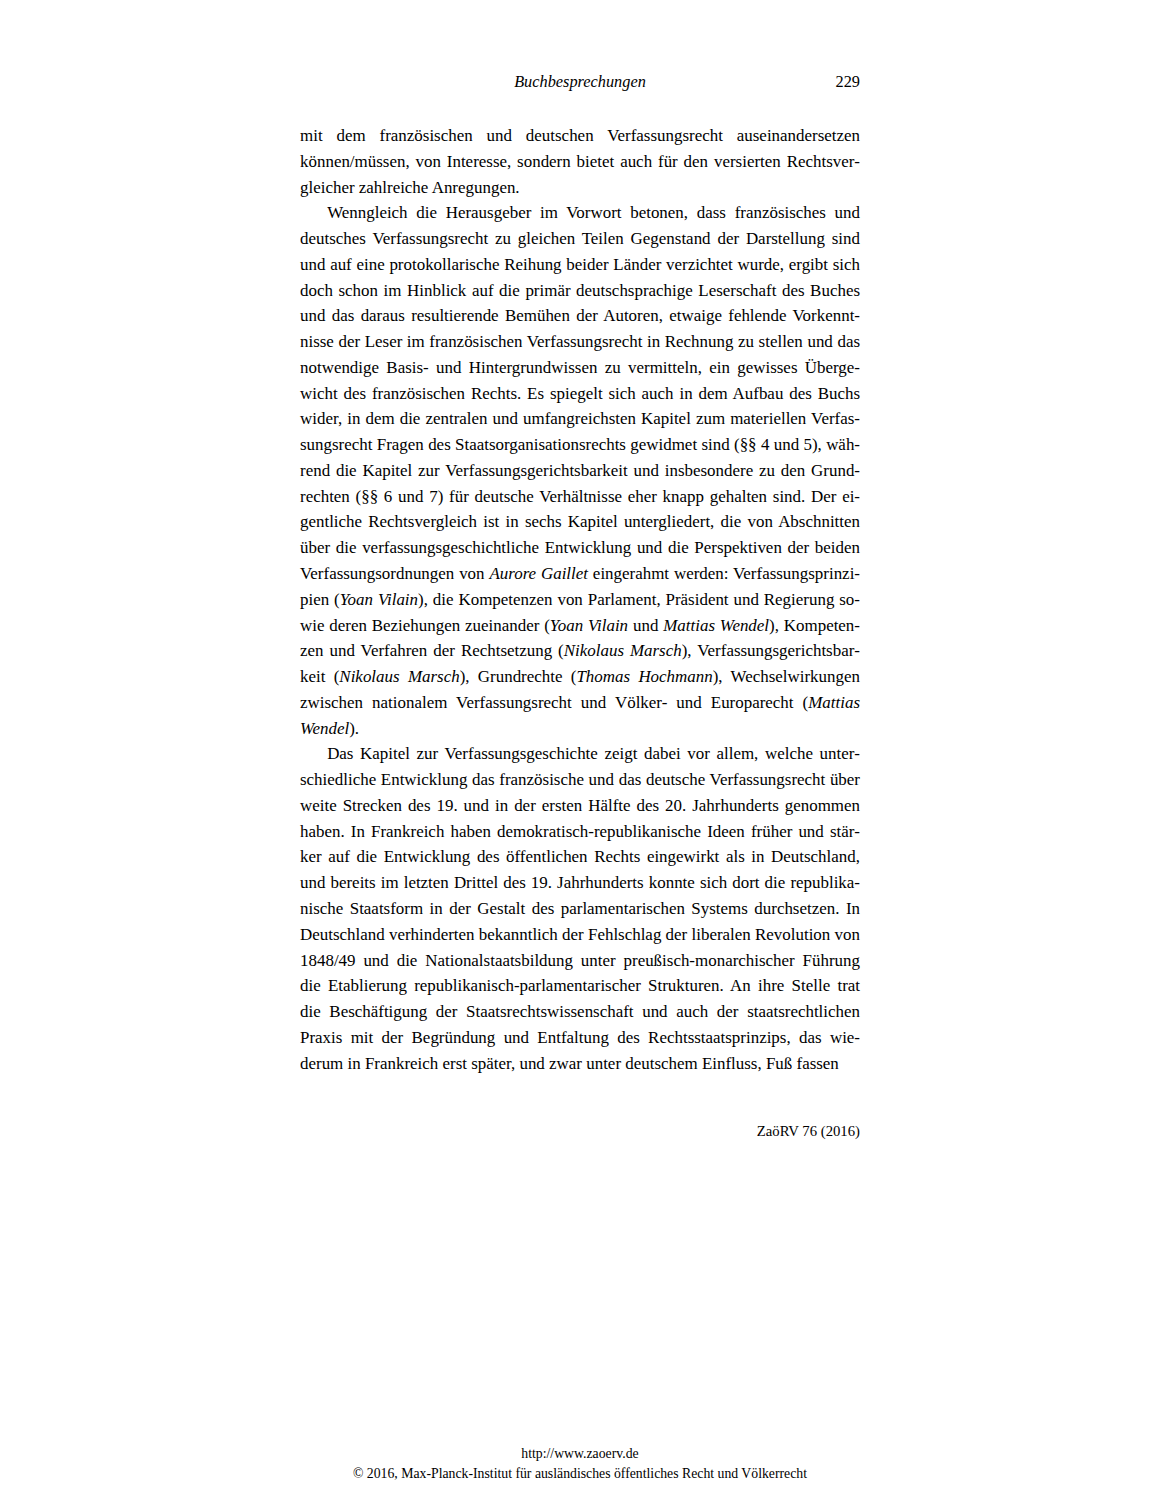Buchbesprechungen 229
mit dem französischen und deutschen Verfassungsrecht auseinandersetzen können/müssen, von Interesse, sondern bietet auch für den versierten Rechtsvergleicher zahlreiche Anregungen.
Wenngleich die Herausgeber im Vorwort betonen, dass französisches und deutsches Verfassungsrecht zu gleichen Teilen Gegenstand der Darstellung sind und auf eine protokollarische Reihung beider Länder verzichtet wurde, ergibt sich doch schon im Hinblick auf die primär deutschsprachige Leserschaft des Buches und das daraus resultierende Bemühen der Autoren, etwaige fehlende Vorkenntnisse der Leser im französischen Verfassungsrecht in Rechnung zu stellen und das notwendige Basis- und Hintergrundwissen zu vermitteln, ein gewisses Übergewicht des französischen Rechts. Es spiegelt sich auch in dem Aufbau des Buchs wider, in dem die zentralen und umfangreichsten Kapitel zum materiellen Verfassungsrecht Fragen des Staatsorganisationsrechts gewidmet sind (§§ 4 und 5), während die Kapitel zur Verfassungsgerichtsbarkeit und insbesondere zu den Grundrechten (§§ 6 und 7) für deutsche Verhältnisse eher knapp gehalten sind. Der eigentliche Rechtsvergleich ist in sechs Kapitel untergliedert, die von Abschnitten über die verfassungsgeschichtliche Entwicklung und die Perspektiven der beiden Verfassungsordnungen von Aurore Gaillet eingerahmt werden: Verfassungsprinzipien (Yoan Vilain), die Kompetenzen von Parlament, Präsident und Regierung sowie deren Beziehungen zueinander (Yoan Vilain und Mattias Wendel), Kompetenzen und Verfahren der Rechtsetzung (Nikolaus Marsch), Verfassungsgerichtsbarkeit (Nikolaus Marsch), Grundrechte (Thomas Hochmann), Wechselwirkungen zwischen nationalem Verfassungsrecht und Völker- und Europarecht (Mattias Wendel).
Das Kapitel zur Verfassungsgeschichte zeigt dabei vor allem, welche unterschiedliche Entwicklung das französische und das deutsche Verfassungsrecht über weite Strecken des 19. und in der ersten Hälfte des 20. Jahrhunderts genommen haben. In Frankreich haben demokratisch-republikanische Ideen früher und stärker auf die Entwicklung des öffentlichen Rechts eingewirkt als in Deutschland, und bereits im letzten Drittel des 19. Jahrhunderts konnte sich dort die republikanische Staatsform in der Gestalt des parlamentarischen Systems durchsetzen. In Deutschland verhinderten bekanntlich der Fehlschlag der liberalen Revolution von 1848/49 und die Nationalstaatsbildung unter preußisch-monarchischer Führung die Etablierung republikanisch-parlamentarischer Strukturen. An ihre Stelle trat die Beschäftigung der Staatsrechtswissenschaft und auch der staatsrechtlichen Praxis mit der Begründung und Entfaltung des Rechtsstaatsprinzips, das wiederum in Frankreich erst später, und zwar unter deutschem Einfluss, Fuß fassen
ZaöRV 76 (2016)
http://www.zaoerv.de
© 2016, Max-Planck-Institut für ausländisches öffentliches Recht und Völkerrecht